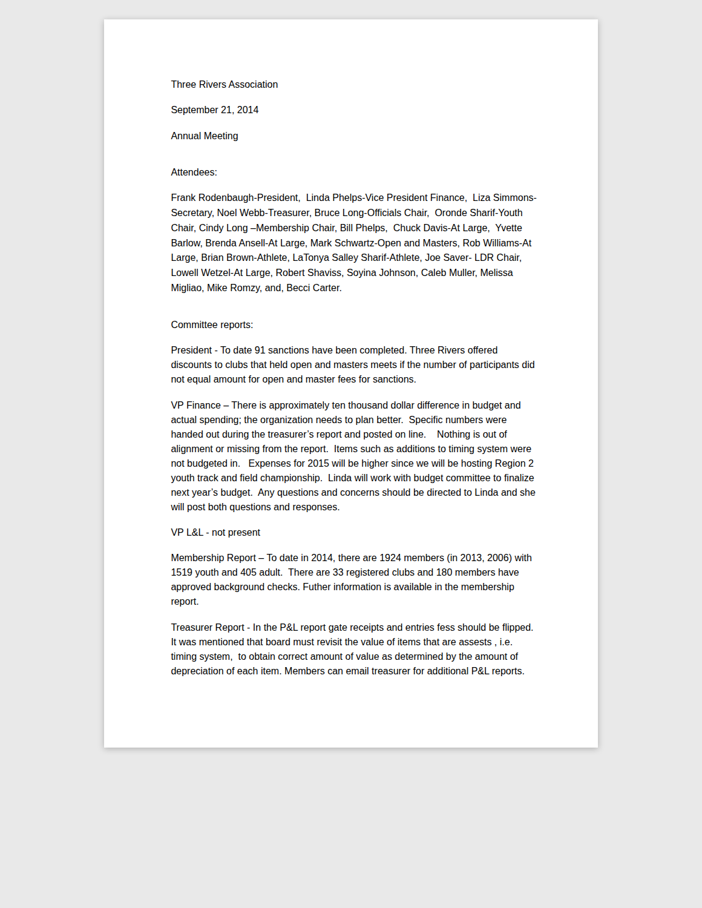Three Rivers Association
September 21, 2014
Annual Meeting
Attendees:
Frank Rodenbaugh-President, Linda Phelps-Vice President Finance, Liza Simmons-Secretary, Noel Webb-Treasurer, Bruce Long-Officials Chair, Oronde Sharif-Youth Chair, Cindy Long –Membership Chair, Bill Phelps, Chuck Davis-At Large, Yvette Barlow, Brenda Ansell-At Large, Mark Schwartz-Open and Masters, Rob Williams-At Large, Brian Brown-Athlete, LaTonya Salley Sharif-Athlete, Joe Saver- LDR Chair, Lowell Wetzel-At Large, Robert Shaviss, Soyina Johnson, Caleb Muller, Melissa Migliao, Mike Romzy, and, Becci Carter.
Committee reports:
President - To date 91 sanctions have been completed. Three Rivers offered discounts to clubs that held open and masters meets if the number of participants did not equal amount for open and master fees for sanctions.
VP Finance – There is approximately ten thousand dollar difference in budget and actual spending; the organization needs to plan better. Specific numbers were handed out during the treasurer’s report and posted on line. Nothing is out of alignment or missing from the report. Items such as additions to timing system were not budgeted in. Expenses for 2015 will be higher since we will be hosting Region 2 youth track and field championship. Linda will work with budget committee to finalize next year’s budget. Any questions and concerns should be directed to Linda and she will post both questions and responses.
VP L&L - not present
Membership Report – To date in 2014, there are 1924 members (in 2013, 2006) with 1519 youth and 405 adult. There are 33 registered clubs and 180 members have approved background checks. Futher information is available in the membership report.
Treasurer Report - In the P&L report gate receipts and entries fess should be flipped. It was mentioned that board must revisit the value of items that are assests , i.e. timing system, to obtain correct amount of value as determined by the amount of depreciation of each item. Members can email treasurer for additional P&L reports.